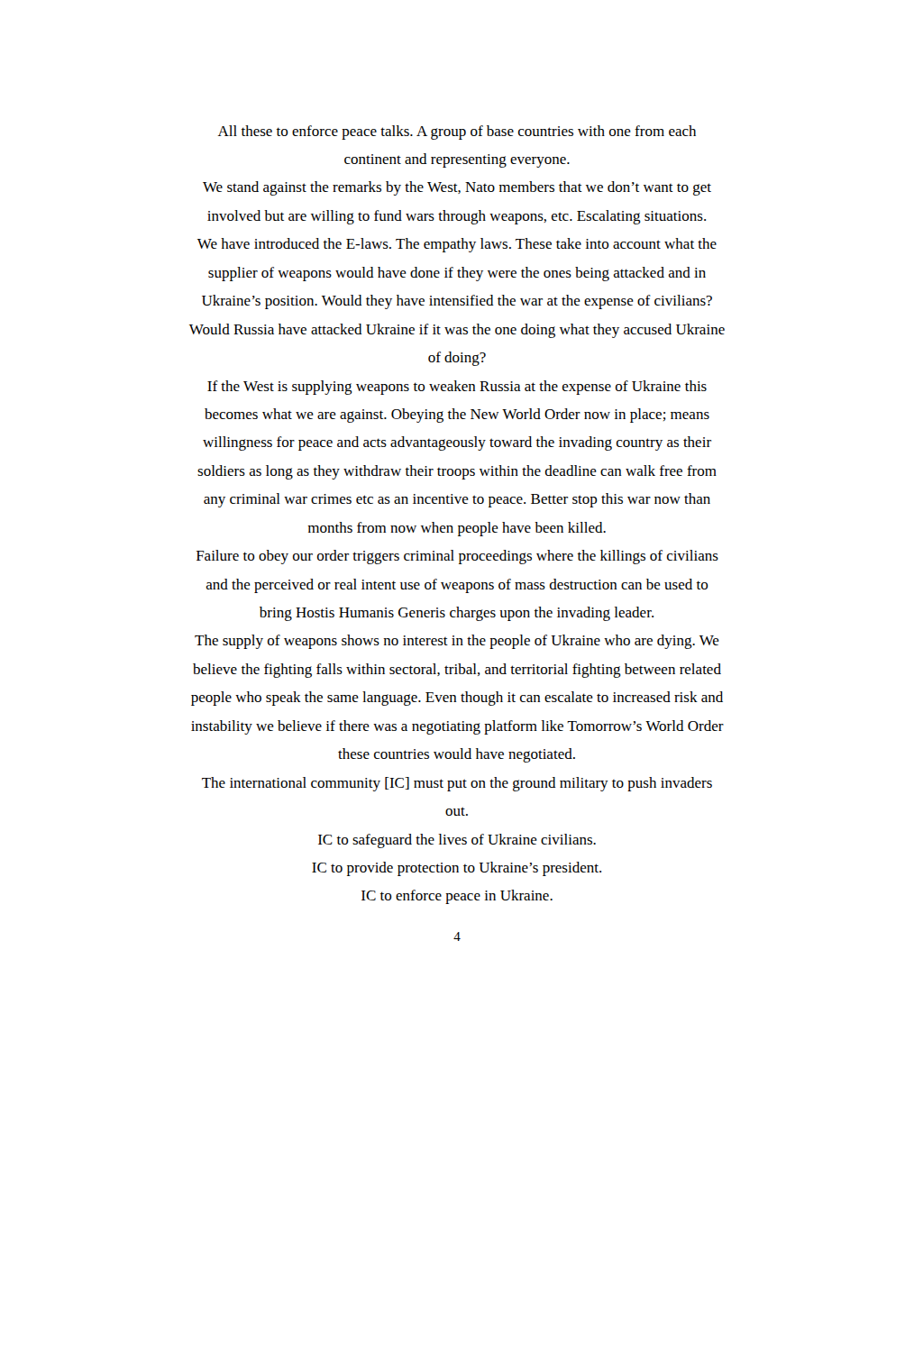All these to enforce peace talks. A group of base countries with one from each continent and representing everyone.
We stand against the remarks by the West, Nato members that we don’t want to get involved but are willing to fund wars through weapons, etc. Escalating situations.
We have introduced the E-laws. The empathy laws. These take into account what the supplier of weapons would have done if they were the ones being attacked and in Ukraine’s position. Would they have intensified the war at the expense of civilians? Would Russia have attacked Ukraine if it was the one doing what they accused Ukraine of doing?
If the West is supplying weapons to weaken Russia at the expense of Ukraine this becomes what we are against. Obeying the New World Order now in place; means willingness for peace and acts advantageously toward the invading country as their soldiers as long as they withdraw their troops within the deadline can walk free from any criminal war crimes etc as an incentive to peace. Better stop this war now than months from now when people have been killed.
Failure to obey our order triggers criminal proceedings where the killings of civilians and the perceived or real intent use of weapons of mass destruction can be used to bring Hostis Humanis Generis charges upon the invading leader.
The supply of weapons shows no interest in the people of Ukraine who are dying. We believe the fighting falls within sectoral, tribal, and territorial fighting between related people who speak the same language. Even though it can escalate to increased risk and instability we believe if there was a negotiating platform like Tomorrow’s World Order these countries would have negotiated.
The international community [IC] must put on the ground military to push invaders out.
IC to safeguard the lives of Ukraine civilians.
IC to provide protection to Ukraine’s president.
IC to enforce peace in Ukraine.
4